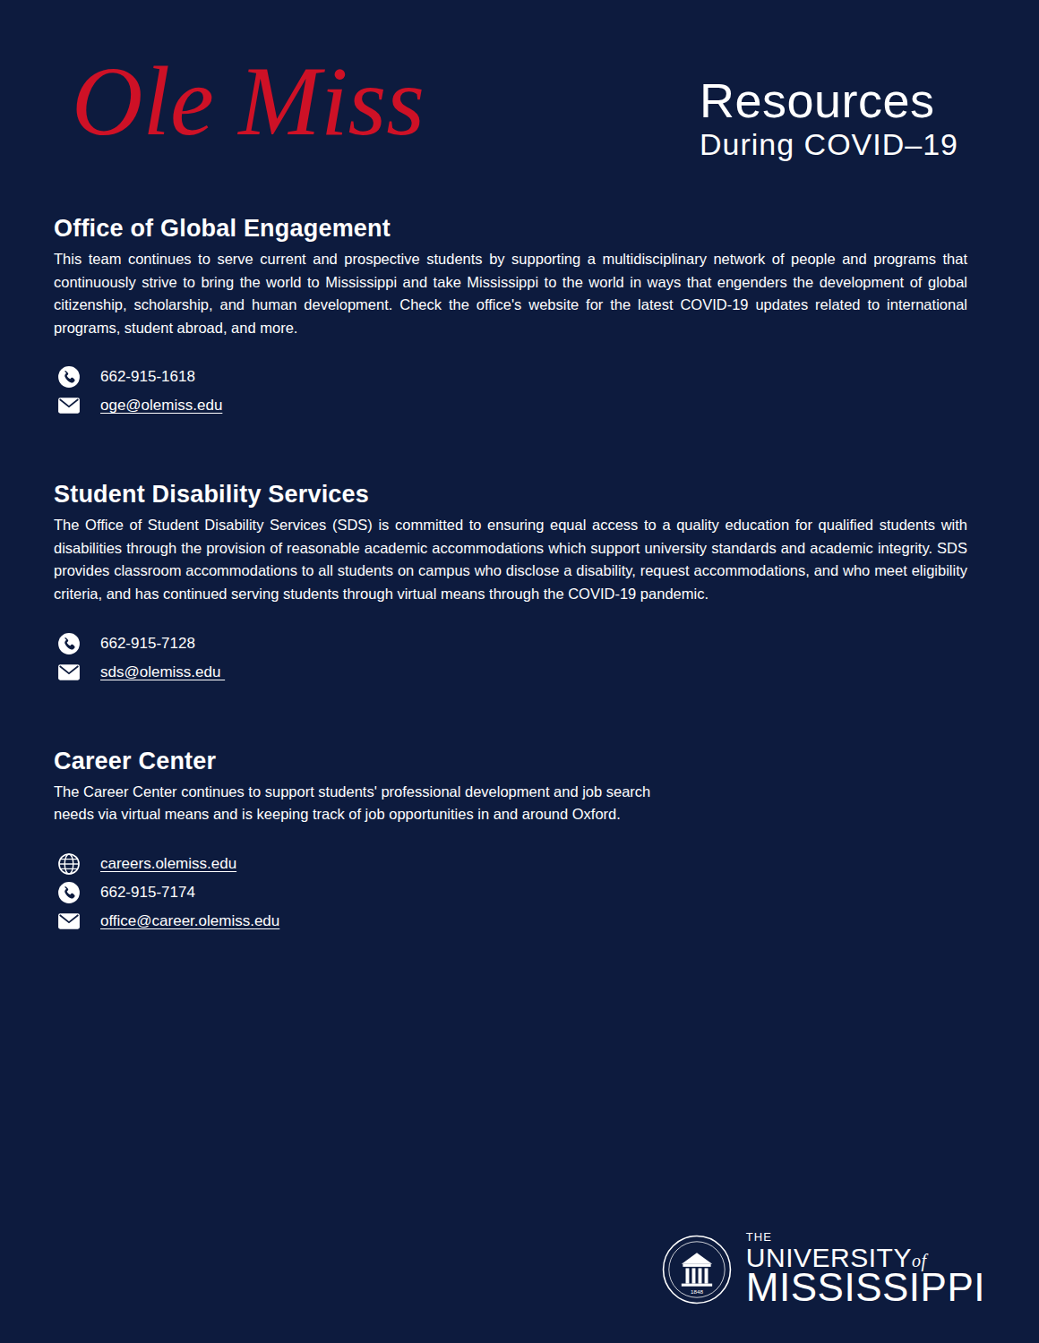Ole Miss script logo Ole Miss
Resources
During COVID–19
Office of Global Engagement
This team continues to serve current and prospective students by supporting a multidisciplinary network of people and programs that continuously strive to bring the world to Mississippi and take Mississippi to the world in ways that engenders the development of global citizenship, scholarship, and human development. Check the office's website for the latest COVID-19 updates related to international programs, student abroad, and more.
662-915-1618
oge@olemiss.edu
Student Disability Services
The Office of Student Disability Services (SDS) is committed to ensuring equal access to a quality education for qualified students with disabilities through the provision of reasonable academic accommodations which support university standards and academic integrity. SDS provides classroom accommodations to all students on campus who disclose a disability, request accommodations, and who meet eligibility criteria, and has continued serving students through virtual means through the COVID-19 pandemic.
662-915-7128
sds@olemiss.edu
Career Center
The Career Center continues to support students' professional development and job search
needs via virtual means and is keeping track of job opportunities in and around Oxford.
careers.olemiss.edu
662-915-7174
office@career.olemiss.edu
1848
THE UNIVERSITYof MISSISSIPPI